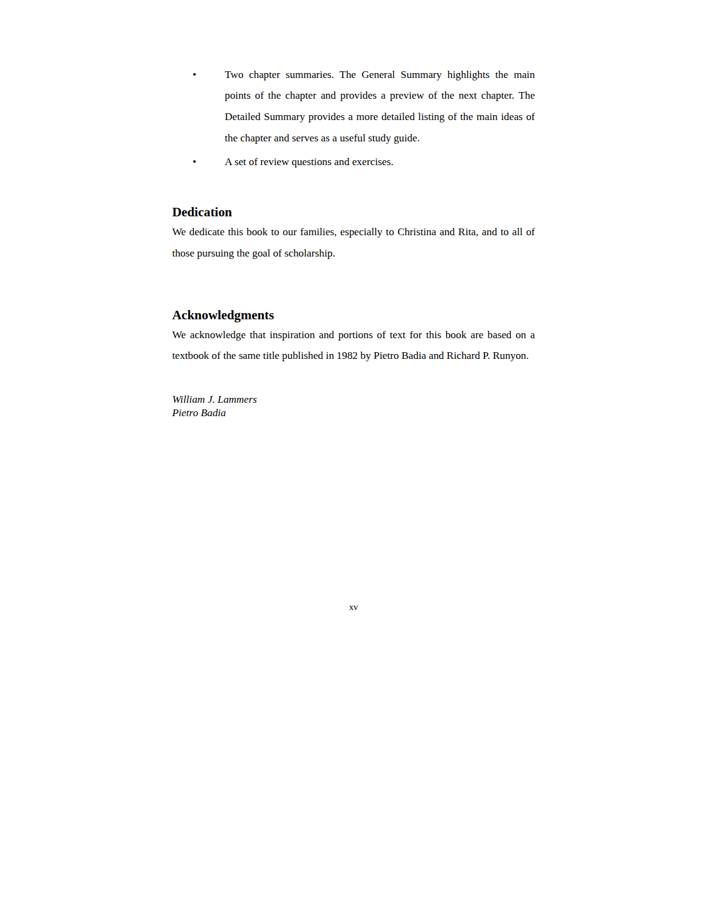Two chapter summaries. The General Summary highlights the main points of the chapter and provides a preview of the next chapter. The Detailed Summary provides a more detailed listing of the main ideas of the chapter and serves as a useful study guide.
A set of review questions and exercises.
Dedication
We dedicate this book to our families, especially to Christina and Rita, and to all of those pursuing the goal of scholarship.
Acknowledgments
We acknowledge that inspiration and portions of text for this book are based on a textbook of the same title published in 1982 by Pietro Badia and Richard P. Runyon.
William J. Lammers
Pietro Badia
xv